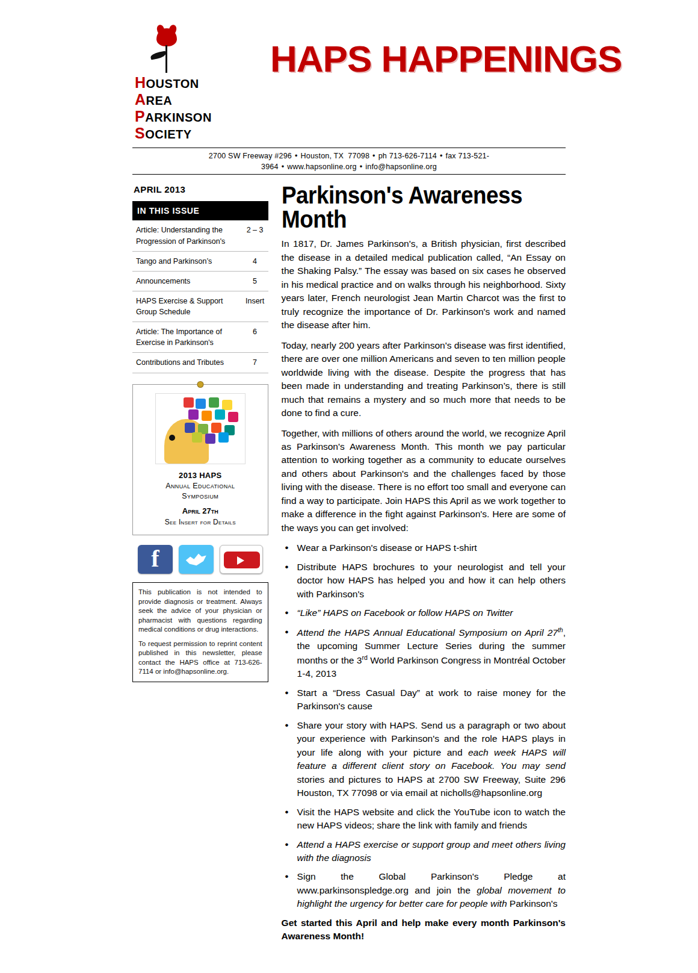Houston
Area
Parkinson
Society
HAPS HAPPENINGS
2700 SW Freeway #296•Houston, TX 77098•ph 713-626-7114•fax 713-521-3964•www.hapsonline.org•info@hapsonline.org
APRIL 2013
IN THIS ISSUE
| Article: Understanding the Progression of Parkinson's | 2 – 3 |
| Tango and Parkinson’s | 4 |
| Announcements | 5 |
| HAPS Exercise & Support Group Schedule | Insert |
| Article: The Importance of Exercise in Parkinson's | 6 |
| Contributions and Tributes | 7 |
2013 HAPS
Annual Educational
Symposium
April 27th
See Insert for Details
This publication is not intended to provide diagnosis or treatment. Always seek the advice of your physician or pharmacist with questions regarding medical conditions or drug interactions.
To request permission to reprint content published in this newsletter, please contact the HAPS office at 713-626-7114 or info@hapsonline.org.
Parkinson's Awareness Month
In 1817, Dr. James Parkinson's, a British physician, first described the disease in a detailed medical publication called, “An Essay on the Shaking Palsy.” The essay was based on six cases he observed in his medical practice and on walks through his neighborhood. Sixty years later, French neurologist Jean Martin Charcot was the first to truly recognize the importance of Dr. Parkinson's work and named the disease after him.
Today, nearly 200 years after Parkinson's disease was first identified, there are over one million Americans and seven to ten million people worldwide living with the disease. Despite the progress that has been made in understanding and treating Parkinson’s, there is still much that remains a mystery and so much more that needs to be done to find a cure.
Together, with millions of others around the world, we recognize April as Parkinson's Awareness Month. This month we pay particular attention to working together as a community to educate ourselves and others about Parkinson's and the challenges faced by those living with the disease. There is no effort too small and everyone can find a way to participate. Join HAPS this April as we work together to make a difference in the fight against Parkinson's. Here are some of the ways you can get involved:
Wear a Parkinson's disease or HAPS t-shirt
Distribute HAPS brochures to your neurologist and tell your doctor how HAPS has helped you and how it can help others with Parkinson's
“Like” HAPS on Facebook or follow HAPS on Twitter
Attend the HAPS Annual Educational Symposium on April 27th, the upcoming Summer Lecture Series during the summer months or the 3rd World Parkinson Congress in Montréal October 1-4, 2013
Start a “Dress Casual Day” at work to raise money for the Parkinson's cause
Share your story with HAPS. Send us a paragraph or two about your experience with Parkinson's and the role HAPS plays in your life along with your picture and each week HAPS will feature a different client story on Facebook. You may send stories and pictures to HAPS at 2700 SW Freeway, Suite 296 Houston, TX 77098 or via email at nicholls@hapsonline.org
Visit the HAPS website and click the YouTube icon to watch the new HAPS videos; share the link with family and friends
Attend a HAPS exercise or support group and meet others living with the diagnosis
Sign the Global Parkinson's Pledge at www.parkinsonspledge.org and join the global movement to highlight the urgency for better care for people with Parkinson's
Get started this April and help make every month Parkinson's Awareness Month!